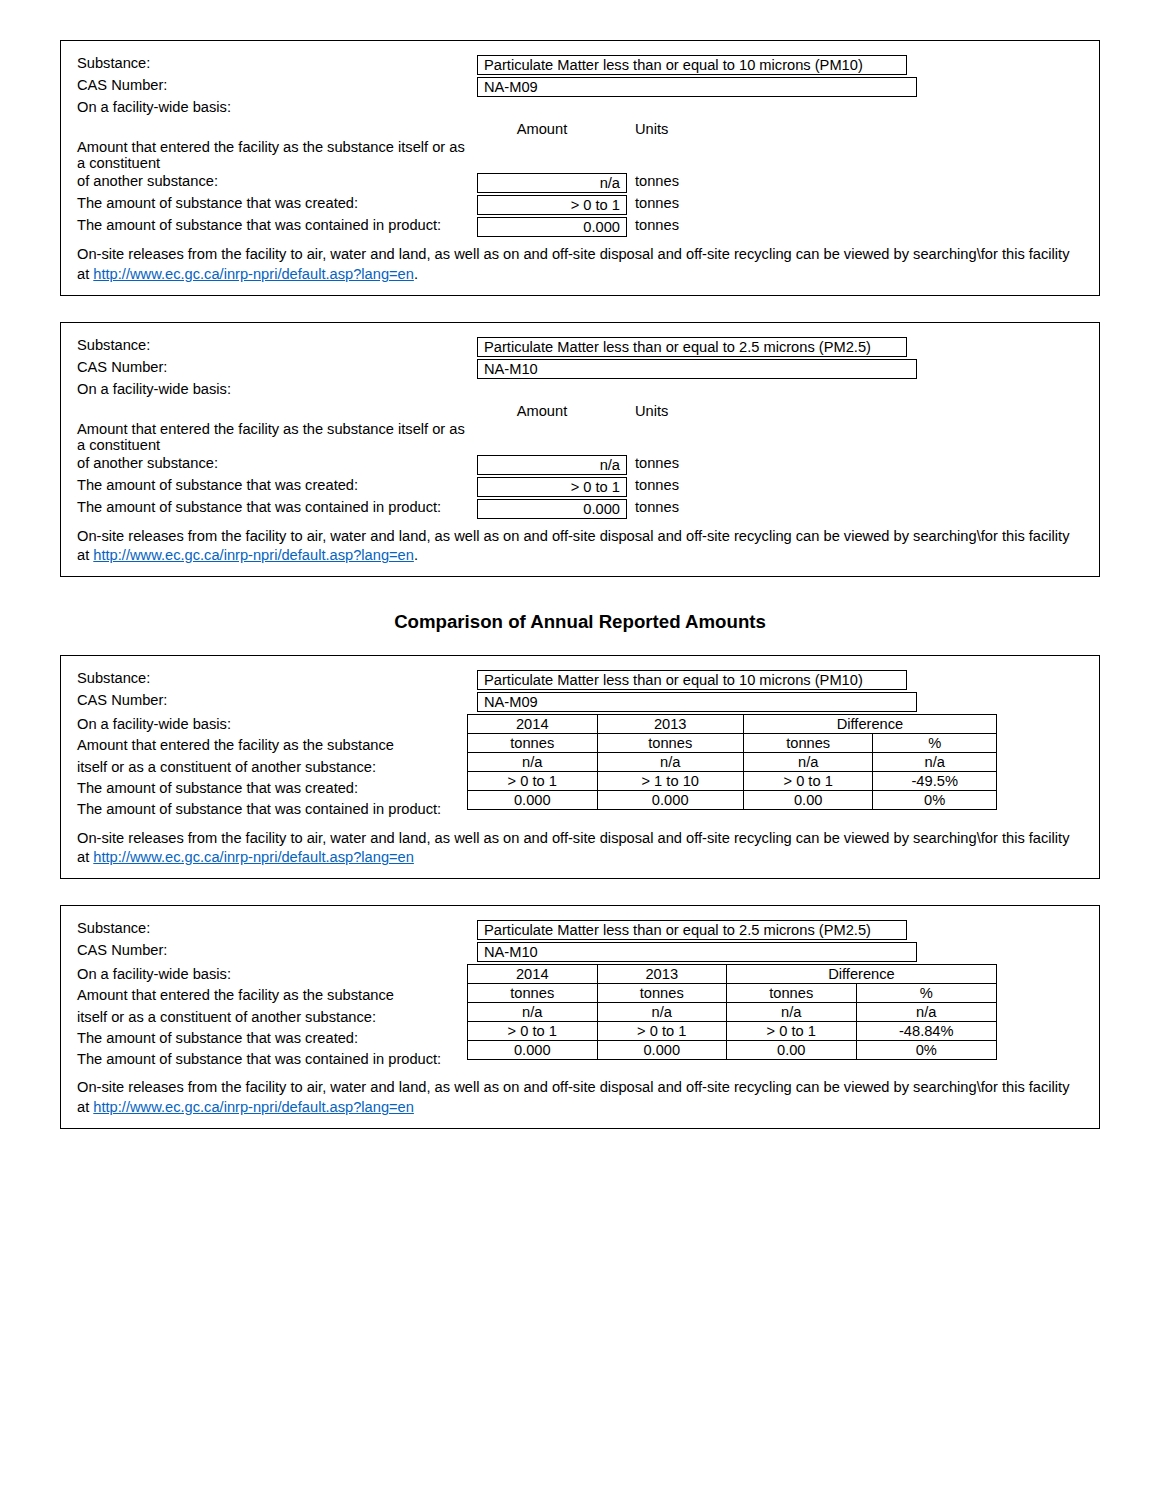Substance:
Particulate Matter less than or equal to 10 microns (PM10)
CAS Number:
NA-M09
On a facility-wide basis:
Amount
Units
Amount that entered the facility as the substance itself or as a constituent
of another substance:
n/a
tonnes
The amount of substance that was created:
> 0 to 1
tonnes
The amount of substance that was contained in product:
0.000
tonnes
On-site releases from the facility to air, water and land, as well as on and off-site disposal and off-site recycling can be viewed by searching\for this facility at http://www.ec.gc.ca/inrp-npri/default.asp?lang=en.
Substance:
Particulate Matter less than or equal to 2.5 microns (PM2.5)
CAS Number:
NA-M10
On a facility-wide basis:
Amount
Units
Amount that entered the facility as the substance itself or as a constituent
of another substance:
n/a
tonnes
The amount of substance that was created:
> 0 to 1
tonnes
The amount of substance that was contained in product:
0.000
tonnes
On-site releases from the facility to air, water and land, as well as on and off-site disposal and off-site recycling can be viewed by searching\for this facility at http://www.ec.gc.ca/inrp-npri/default.asp?lang=en.
Comparison of Annual Reported Amounts
Substance:
Particulate Matter less than or equal to 10 microns (PM10)
CAS Number:
NA-M09
On a facility-wide basis:
Amount that entered the facility as the substance
itself or as a constituent of another substance:
The amount of substance that was created:
The amount of substance that was contained in product:
| 2014 | 2013 | Difference |
| tonnes | tonnes | tonnes | % |
| n/a | n/a | n/a | n/a |
| > 0 to 1 | > 1 to 10 | > 0 to 1 | -49.5% |
| 0.000 | 0.000 | 0.00 | 0% |
On-site releases from the facility to air, water and land, as well as on and off-site disposal and off-site recycling can be viewed by searching\for this facility at http://www.ec.gc.ca/inrp-npri/default.asp?lang=en
Substance:
Particulate Matter less than or equal to 2.5 microns (PM2.5)
CAS Number:
NA-M10
On a facility-wide basis:
Amount that entered the facility as the substance
itself or as a constituent of another substance:
The amount of substance that was created:
The amount of substance that was contained in product:
| 2014 | 2013 | Difference |
| tonnes | tonnes | tonnes | % |
| n/a | n/a | n/a | n/a |
| > 0 to 1 | > 0 to 1 | > 0 to 1 | -48.84% |
| 0.000 | 0.000 | 0.00 | 0% |
On-site releases from the facility to air, water and land, as well as on and off-site disposal and off-site recycling can be viewed by searching\for this facility at http://www.ec.gc.ca/inrp-npri/default.asp?lang=en